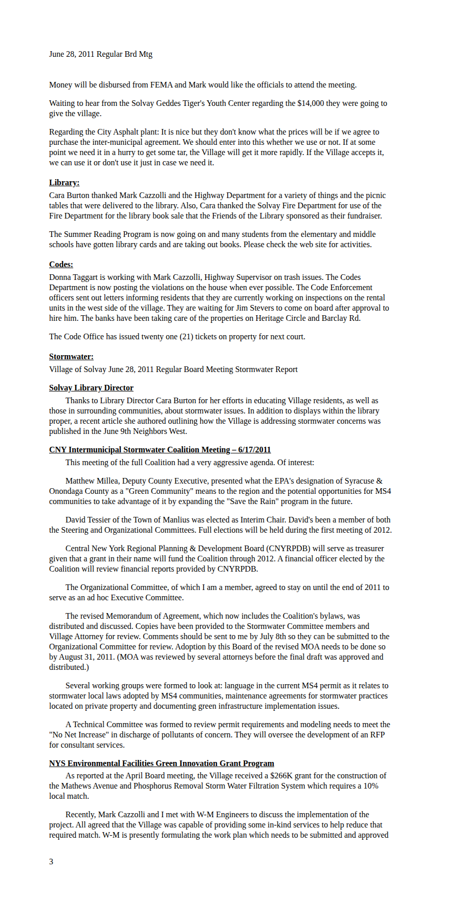June 28, 2011 Regular Brd Mtg
Money will be disbursed from FEMA and Mark would like the officials to attend the meeting.
Waiting to hear from the Solvay Geddes Tiger's Youth Center regarding the $14,000 they were going to give the village.
Regarding the City Asphalt plant: It is nice but they don't know what the prices will be if we agree to purchase the inter-municipal agreement. We should enter into this whether we use or not. If at some point we need it in a hurry to get some tar, the Village will get it more rapidly. If the Village accepts it, we can use it or don't use it just in case we need it.
Library:
Cara Burton thanked Mark Cazzolli and the Highway Department for a variety of things and the picnic tables that were delivered to the library. Also, Cara thanked the Solvay Fire Department for use of the Fire Department for the library book sale that the Friends of the Library sponsored as their fundraiser.
The Summer Reading Program is now going on and many students from the elementary and middle schools have gotten library cards and are taking out books. Please check the web site for activities.
Codes:
Donna Taggart is working with Mark Cazzolli, Highway Supervisor on trash issues. The Codes Department is now posting the violations on the house when ever possible. The Code Enforcement officers sent out letters informing residents that they are currently working on inspections on the rental units in the west side of the village. They are waiting for Jim Stevers to come on board after approval to hire him. The banks have been taking care of the properties on Heritage Circle and Barclay Rd.
The Code Office has issued twenty one (21) tickets on property for next court.
Stormwater:
Village of Solvay June 28, 2011 Regular Board Meeting Stormwater Report
Solvay Library Director
Thanks to Library Director Cara Burton for her efforts in educating Village residents, as well as those in surrounding communities, about stormwater issues. In addition to displays within the library proper, a recent article she authored outlining how the Village is addressing stormwater concerns was published in the June 9th Neighbors West.
CNY Intermunicipal Stormwater Coalition Meeting – 6/17/2011
This meeting of the full Coalition had a very aggressive agenda. Of interest:
Matthew Millea, Deputy County Executive, presented what the EPA's designation of Syracuse & Onondaga County as a "Green Community" means to the region and the potential opportunities for MS4 communities to take advantage of it by expanding the "Save the Rain" program in the future.
David Tessier of the Town of Manlius was elected as Interim Chair. David's been a member of both the Steering and Organizational Committees. Full elections will be held during the first meeting of 2012.
Central New York Regional Planning & Development Board (CNYRPDB) will serve as treasurer given that a grant in their name will fund the Coalition through 2012. A financial officer elected by the Coalition will review financial reports provided by CNYRPDB.
The Organizational Committee, of which I am a member, agreed to stay on until the end of 2011 to serve as an ad hoc Executive Committee.
The revised Memorandum of Agreement, which now includes the Coalition's bylaws, was distributed and discussed. Copies have been provided to the Stormwater Committee members and Village Attorney for review. Comments should be sent to me by July 8th so they can be submitted to the Organizational Committee for review. Adoption by this Board of the revised MOA needs to be done so by August 31, 2011. (MOA was reviewed by several attorneys before the final draft was approved and distributed.)
Several working groups were formed to look at: language in the current MS4 permit as it relates to stormwater local laws adopted by MS4 communities, maintenance agreements for stormwater practices located on private property and documenting green infrastructure implementation issues.
A Technical Committee was formed to review permit requirements and modeling needs to meet the "No Net Increase" in discharge of pollutants of concern. They will oversee the development of an RFP for consultant services.
NYS Environmental Facilities Green Innovation Grant Program
As reported at the April Board meeting, the Village received a $266K grant for the construction of the Mathews Avenue and Phosphorus Removal Storm Water Filtration System which requires a 10% local match.
Recently, Mark Cazzolli and I met with W-M Engineers to discuss the implementation of the project. All agreed that the Village was capable of providing some in-kind services to help reduce that required match. W-M is presently formulating the work plan which needs to be submitted and approved
3